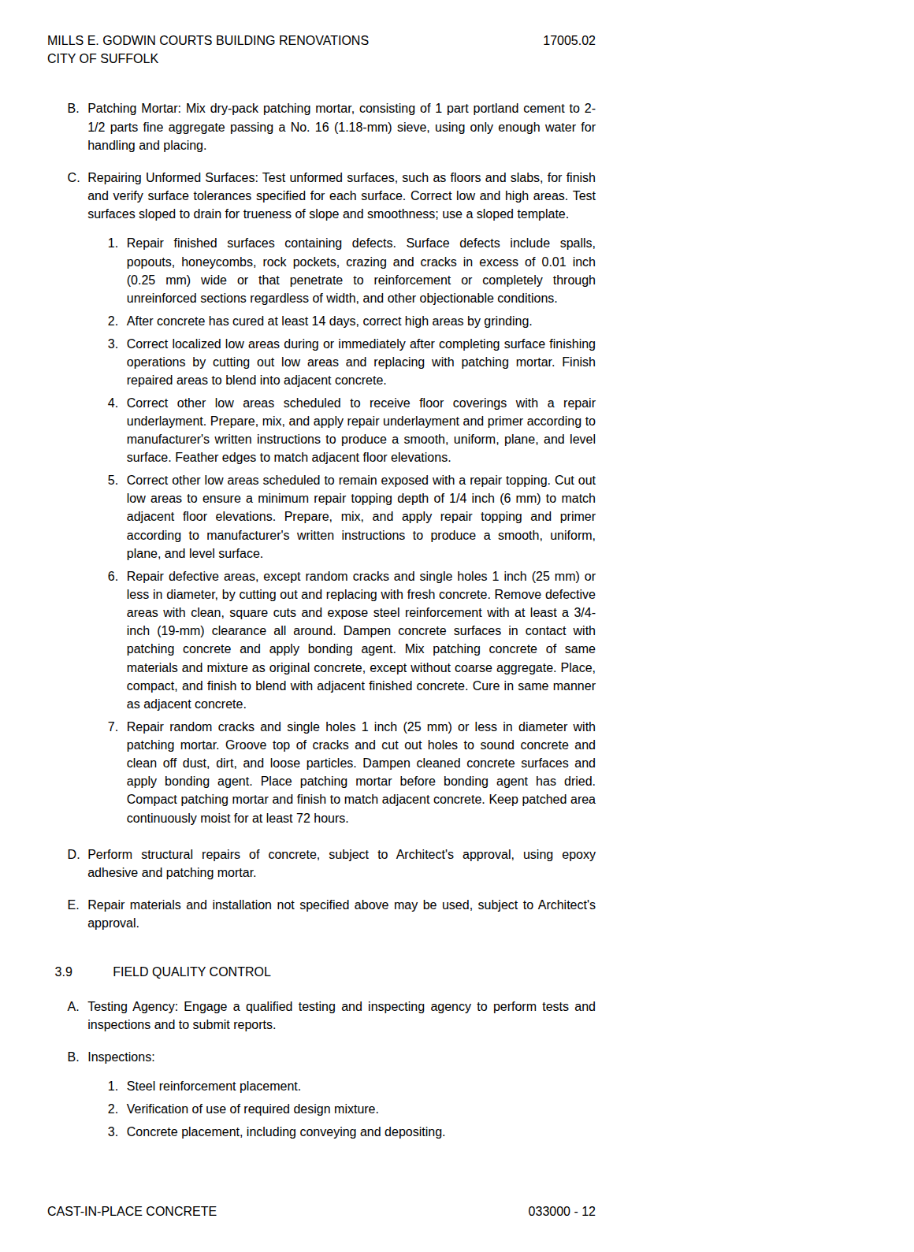MILLS E. GODWIN COURTS BUILDING RENOVATIONS
CITY OF SUFFOLK
17005.02
B.
Patching Mortar: Mix dry-pack patching mortar, consisting of 1 part portland cement to 2-1/2 parts fine aggregate passing a No. 16 (1.18-mm) sieve, using only enough water for handling and placing.
C.
Repairing Unformed Surfaces: Test unformed surfaces, such as floors and slabs, for finish and verify surface tolerances specified for each surface. Correct low and high areas. Test surfaces sloped to drain for trueness of slope and smoothness; use a sloped template.
1. Repair finished surfaces containing defects. Surface defects include spalls, popouts, honeycombs, rock pockets, crazing and cracks in excess of 0.01 inch (0.25 mm) wide or that penetrate to reinforcement or completely through unreinforced sections regardless of width, and other objectionable conditions.
2. After concrete has cured at least 14 days, correct high areas by grinding.
3. Correct localized low areas during or immediately after completing surface finishing operations by cutting out low areas and replacing with patching mortar. Finish repaired areas to blend into adjacent concrete.
4. Correct other low areas scheduled to receive floor coverings with a repair underlayment. Prepare, mix, and apply repair underlayment and primer according to manufacturer's written instructions to produce a smooth, uniform, plane, and level surface. Feather edges to match adjacent floor elevations.
5. Correct other low areas scheduled to remain exposed with a repair topping. Cut out low areas to ensure a minimum repair topping depth of 1/4 inch (6 mm) to match adjacent floor elevations. Prepare, mix, and apply repair topping and primer according to manufacturer's written instructions to produce a smooth, uniform, plane, and level surface.
6. Repair defective areas, except random cracks and single holes 1 inch (25 mm) or less in diameter, by cutting out and replacing with fresh concrete. Remove defective areas with clean, square cuts and expose steel reinforcement with at least a 3/4-inch (19-mm) clearance all around. Dampen concrete surfaces in contact with patching concrete and apply bonding agent. Mix patching concrete of same materials and mixture as original concrete, except without coarse aggregate. Place, compact, and finish to blend with adjacent finished concrete. Cure in same manner as adjacent concrete.
7. Repair random cracks and single holes 1 inch (25 mm) or less in diameter with patching mortar. Groove top of cracks and cut out holes to sound concrete and clean off dust, dirt, and loose particles. Dampen cleaned concrete surfaces and apply bonding agent. Place patching mortar before bonding agent has dried. Compact patching mortar and finish to match adjacent concrete. Keep patched area continuously moist for at least 72 hours.
D.
Perform structural repairs of concrete, subject to Architect's approval, using epoxy adhesive and patching mortar.
E.
Repair materials and installation not specified above may be used, subject to Architect's approval.
3.9
FIELD QUALITY CONTROL
A.
Testing Agency: Engage a qualified testing and inspecting agency to perform tests and inspections and to submit reports.
B.
Inspections:
1. Steel reinforcement placement.
2. Verification of use of required design mixture.
3. Concrete placement, including conveying and depositing.
CAST-IN-PLACE CONCRETE
033000 - 12